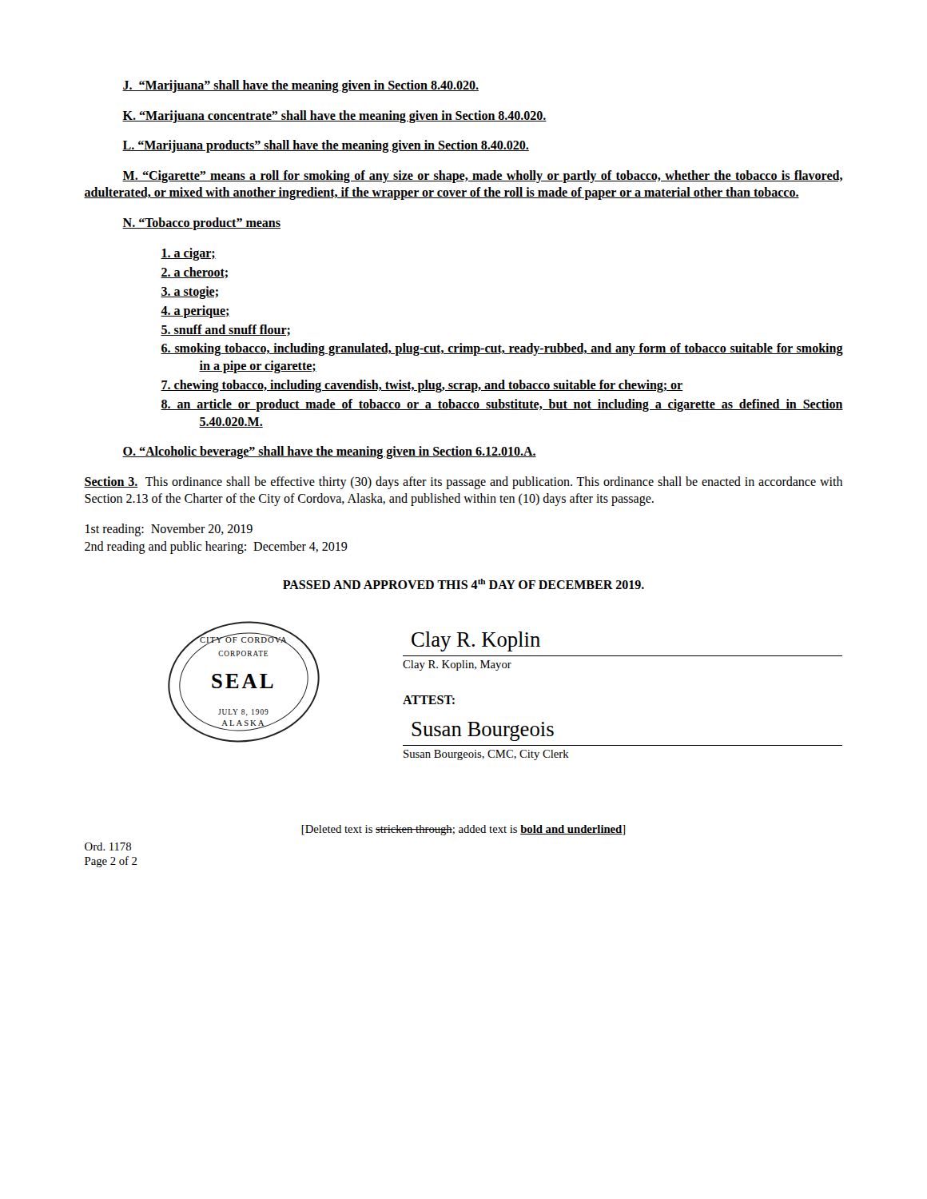J. “Marijuana” shall have the meaning given in Section 8.40.020.
K. “Marijuana concentrate” shall have the meaning given in Section 8.40.020.
L. “Marijuana products” shall have the meaning given in Section 8.40.020.
M. “Cigarette” means a roll for smoking of any size or shape, made wholly or partly of tobacco, whether the tobacco is flavored, adulterated, or mixed with another ingredient, if the wrapper or cover of the roll is made of paper or a material other than tobacco.
N. “Tobacco product” means
1. a cigar;
2. a cheroot;
3. a stogie;
4. a perique;
5. snuff and snuff flour;
6. smoking tobacco, including granulated, plug-cut, crimp-cut, ready-rubbed, and any form of tobacco suitable for smoking in a pipe or cigarette;
7. chewing tobacco, including cavendish, twist, plug, scrap, and tobacco suitable for chewing; or
8. an article or product made of tobacco or a tobacco substitute, but not including a cigarette as defined in Section 5.40.020.M.
O. “Alcoholic beverage” shall have the meaning given in Section 6.12.010.A.
Section 3. This ordinance shall be effective thirty (30) days after its passage and publication. This ordinance shall be enacted in accordance with Section 2.13 of the Charter of the City of Cordova, Alaska, and published within ten (10) days after its passage.
1st reading: November 20, 2019
2nd reading and public hearing: December 4, 2019
PASSED AND APPROVED THIS 4th DAY OF DECEMBER 2019.
| CITY OF CORDOVA CORPORATE SEAL JULY 8, 1909 ALASKA | Clay R. Koplin Clay R. Koplin, Mayor ATTEST: Susan Bourgeois Susan Bourgeois, CMC, City Clerk |
[Deleted text is stricken through; added text is bold and underlined]
Ord. 1178
Page 2 of 2